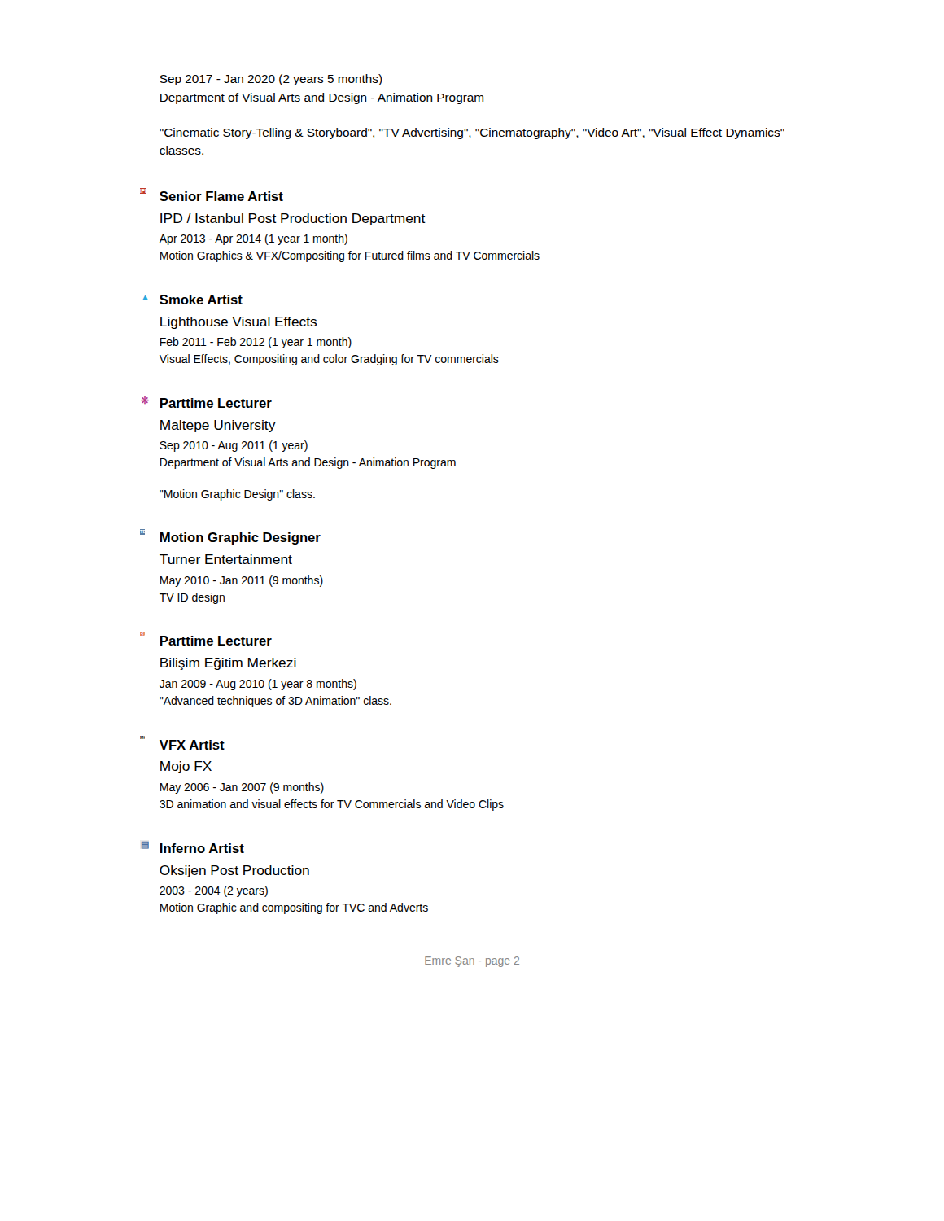Sep 2017 - Jan 2020 (2 years 5 months)
Department of Visual Arts and Design - Animation Program
"Cinematic Story-Telling & Storyboard", "TV Advertising", "Cinematography", "Video Art", "Visual Effect Dynamics" classes.
IPD
Senior Flame Artist
IPD / Istanbul Post Production Department
Apr 2013 - Apr 2014 (1 year 1 month)
Motion Graphics & VFX/Compositing for Futured films and TV Commercials
▲
Smoke Artist
Lighthouse Visual Effects
Feb 2011 - Feb 2012 (1 year 1 month)
Visual Effects, Compositing and color Gradging for TV commercials
❊
Parttime Lecturer
Maltepe University
Sep 2010 - Aug 2011 (1 year)
Department of Visual Arts and Design - Animation Program
"Motion Graphic Design" class.
TE
Motion Graphic Designer
Turner Entertainment
May 2010 - Jan 2011 (9 months)
TV ID design
BIUSM
Parttime Lecturer
Bilişim Eğitim Merkezi
Jan 2009 - Aug 2010 (1 year 8 months)
"Advanced techniques of 3D Animation" class.
MOJO
VFX Artist
Mojo FX
May 2006 - Jan 2007 (9 months)
3D animation and visual effects for TV Commercials and Video Clips
▤
Inferno Artist
Oksijen Post Production
2003 - 2004 (2 years)
Motion Graphic and compositing for TVC and Adverts
Emre Şan - page 2